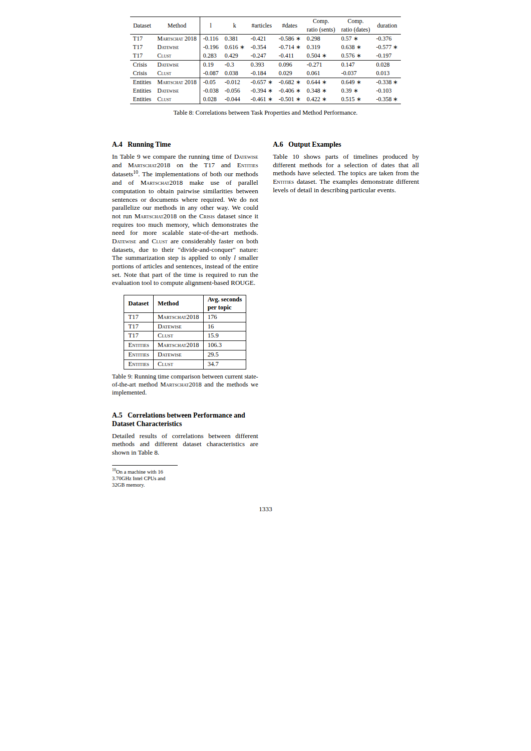Table 8: Correlations between Task Properties and Method Performance.
| Dataset | Method | l | k | #articles | #dates | Comp. | Comp. | duration |
| --- | --- | --- | --- | --- | --- | --- | --- | --- |
| ratio (sents) | ratio (dates) |
| T17 | Martschat 2018 | -0.116 | 0.381 | -0.421 | -0.586 ∗ | 0.298 | 0.57 ∗ | -0.376 |
| T17 | Datewise | -0.196 | 0.616 ∗ | -0.354 | -0.714 ∗ | 0.319 | 0.638 ∗ | -0.577 ∗ |
| T17 | Clust | 0.283 | 0.429 | -0.247 | -0.411 | 0.504 ∗ | 0.576 ∗ | -0.197 |
| Crisis | Datewise | 0.19 | -0.3 | 0.393 | 0.096 | -0.271 | 0.147 | 0.028 |
| Crisis | Clust | -0.087 | 0.038 | -0.184 | 0.029 | 0.061 | -0.037 | 0.013 |
| Entities | Martschat 2018 | -0.05 | -0.012 | -0.657 ∗ | -0.682 ∗ | 0.644 ∗ | 0.649 ∗ | -0.338 ∗ |
| Entities | Datewise | -0.038 | -0.056 | -0.394 ∗ | -0.406 ∗ | 0.348 ∗ | 0.39 ∗ | -0.103 |
| Entities | Clust | 0.028 | -0.044 | -0.461 ∗ | -0.501 ∗ | 0.422 ∗ | 0.515 ∗ | -0.358 ∗ |
A.4 Running Time
In Table 9 we compare the running time of Datewise and Martschat2018 on the T17 and Entities datasets10. The implementations of both our methods and of Martschat2018 make use of parallel computation to obtain pairwise similarities between sentences or documents where required. We do not parallelize our methods in any other way. We could not run Martschat2018 on the Crisis dataset since it requires too much memory, which demonstrates the need for more scalable state-of-the-art methods. Datewise and Clust are considerably faster on both datasets, due to their "divide-and-conquer" nature: The summarization step is applied to only l smaller portions of articles and sentences, instead of the entire set. Note that part of the time is required to run the evaluation tool to compute alignment-based ROUGE.
| Dataset | Method | Avg. seconds per topic |
| --- | --- | --- |
| T17 | Martschat2018 | 176 |
| T17 | Datewise | 16 |
| T17 | Clust | 15.9 |
| Entities | Martschat2018 | 106.3 |
| Entities | Datewise | 29.5 |
| Entities | Clust | 34.7 |
Table 9: Running time comparison between current state-of-the-art method Martschat2018 and the methods we implemented.
A.5 Correlations between Performance and Dataset Characteristics
Detailed results of correlations between different methods and different dataset characteristics are shown in Table 8.
10On a machine with 16 3.70GHz Intel CPUs and 32GB memory.
A.6 Output Examples
Table 10 shows parts of timelines produced by different methods for a selection of dates that all methods have selected. The topics are taken from the Entities dataset. The examples demonstrate different levels of detail in describing particular events.
1333